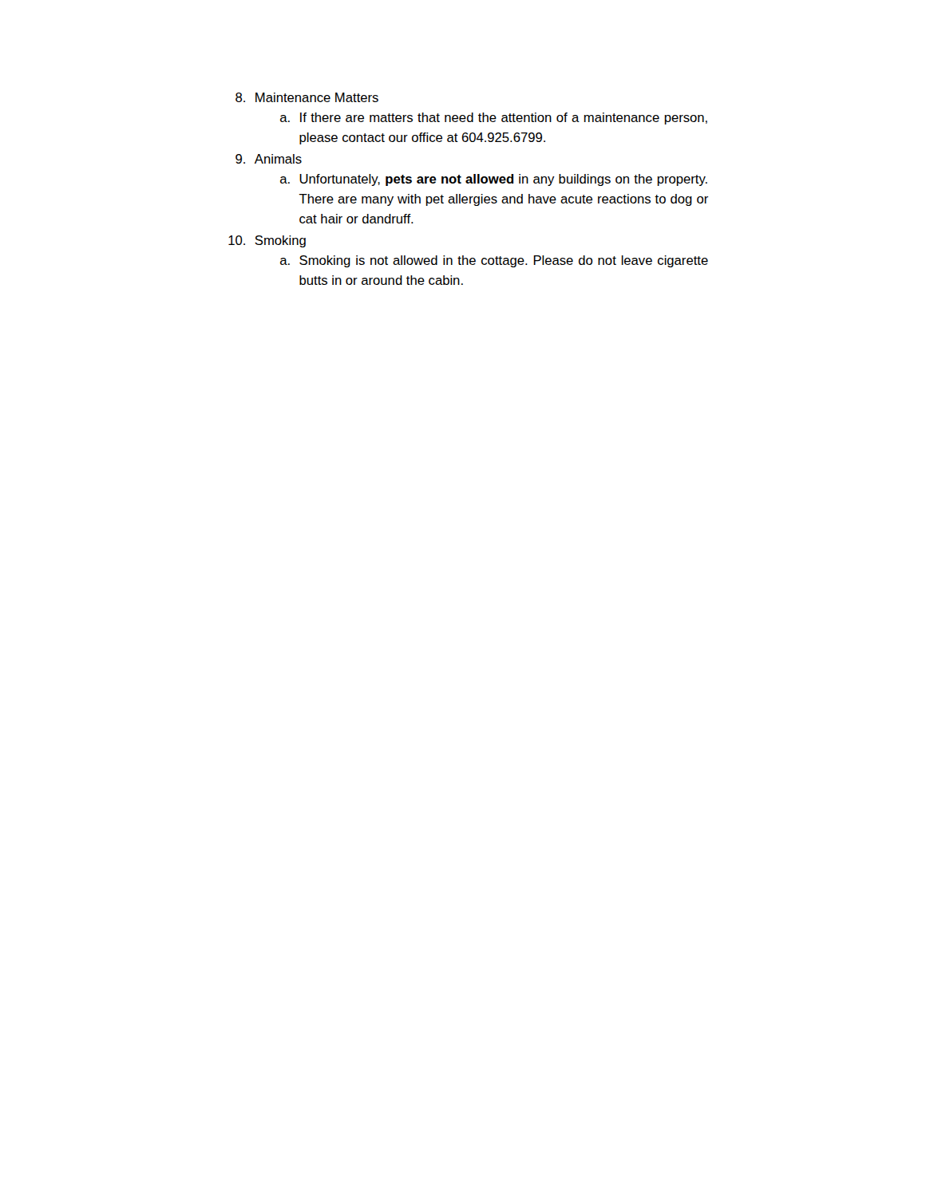Maintenance Matters
If there are matters that need the attention of a maintenance person, please contact our office at 604.925.6799.
Animals
Unfortunately, pets are not allowed in any buildings on the property. There are many with pet allergies and have acute reactions to dog or cat hair or dandruff.
Smoking
Smoking is not allowed in the cottage. Please do not leave cigarette butts in or around the cabin.